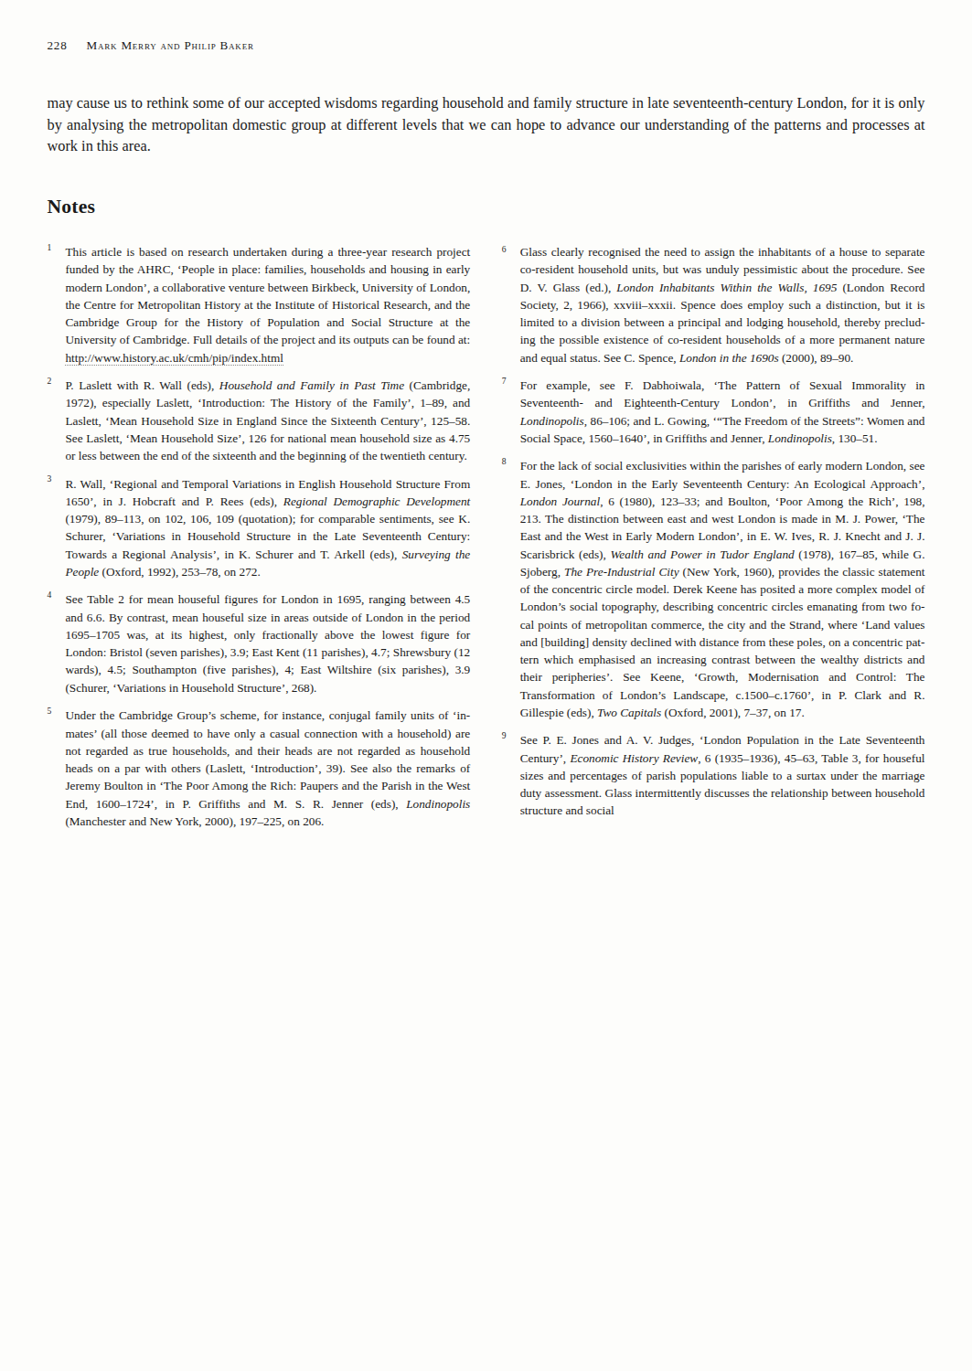228 Mark Merry and Philip Baker
may cause us to rethink some of our accepted wisdoms regarding household and family structure in late seventeenth-century London, for it is only by analysing the metropolitan domestic group at different levels that we can hope to advance our understanding of the patterns and processes at work in this area.
Notes
This article is based on research undertaken during a three-year research project funded by the AHRC, ‘People in place: families, households and housing in early modern London’, a collaborative venture between Birkbeck, University of London, the Centre for Metropolitan History at the Institute of Historical Research, and the Cambridge Group for the History of Population and Social Structure at the University of Cambridge. Full details of the project and its outputs can be found at: http://www.history.ac.uk/cmh/pip/index.html
P. Laslett with R. Wall (eds), Household and Family in Past Time (Cambridge, 1972), especially Laslett, ‘Introduction: The History of the Family’, 1–89, and Laslett, ‘Mean Household Size in England Since the Sixteenth Century’, 125–58. See Laslett, ‘Mean Household Size’, 126 for national mean household size as 4.75 or less between the end of the sixteenth and the beginning of the twentieth century.
R. Wall, ‘Regional and Temporal Variations in English Household Structure From 1650’, in J. Hobcraft and P. Rees (eds), Regional Demographic Development (1979), 89–113, on 102, 106, 109 (quotation); for comparable sentiments, see K. Schurer, ‘Variations in Household Structure in the Late Seventeenth Century: Towards a Regional Analysis’, in K. Schurer and T. Arkell (eds), Surveying the People (Oxford, 1992), 253–78, on 272.
See Table 2 for mean houseful figures for London in 1695, ranging between 4.5 and 6.6. By contrast, mean houseful size in areas outside of London in the period 1695–1705 was, at its highest, only fractionally above the lowest figure for London: Bristol (seven parishes), 3.9; East Kent (11 parishes), 4.7; Shrewsbury (12 wards), 4.5; Southampton (five parishes), 4; East Wiltshire (six parishes), 3.9 (Schurer, ‘Variations in Household Structure’, 268).
Under the Cambridge Group’s scheme, for instance, conjugal family units of ‘inmates’ (all those deemed to have only a casual connection with a household) are not regarded as true households, and their heads are not regarded as household heads on a par with others (Laslett, ‘Introduction’, 39). See also the remarks of Jeremy Boulton in ‘The Poor Among the Rich: Paupers and the Parish in the West End, 1600–1724’, in P. Griffiths and M. S. R. Jenner (eds), Londinopolis (Manchester and New York, 2000), 197–225, on 206.
Glass clearly recognised the need to assign the inhabitants of a house to separate co-resident household units, but was unduly pessimistic about the procedure. See D. V. Glass (ed.), London Inhabitants Within the Walls, 1695 (London Record Society, 2, 1966), xxviii–xxxii. Spence does employ such a distinction, but it is limited to a division between a principal and lodging household, thereby precluding the possible existence of co-resident households of a more permanent nature and equal status. See C. Spence, London in the 1690s (2000), 89–90.
For example, see F. Dabhoiwala, ‘The Pattern of Sexual Immorality in Seventeenth- and Eighteenth-Century London’, in Griffiths and Jenner, Londinopolis, 86–106; and L. Gowing, ‘“The Freedom of the Streets”: Women and Social Space, 1560–1640’, in Griffiths and Jenner, Londinopolis, 130–51.
For the lack of social exclusivities within the parishes of early modern London, see E. Jones, ‘London in the Early Seventeenth Century: An Ecological Approach’, London Journal, 6 (1980), 123–33; and Boulton, ‘Poor Among the Rich’, 198, 213. The distinction between east and west London is made in M. J. Power, ‘The East and the West in Early Modern London’, in E. W. Ives, R. J. Knecht and J. J. Scarisbrick (eds), Wealth and Power in Tudor England (1978), 167–85, while G. Sjoberg, The Pre-Industrial City (New York, 1960), provides the classic statement of the concentric circle model. Derek Keene has posited a more complex model of London’s social topography, describing concentric circles emanating from two focal points of metropolitan commerce, the city and the Strand, where ‘Land values and [building] density declined with distance from these poles, on a concentric pattern which emphasised an increasing contrast between the wealthy districts and their peripheries’. See Keene, ‘Growth, Modernisation and Control: The Transformation of London’s Landscape, c.1500–c.1760’, in P. Clark and R. Gillespie (eds), Two Capitals (Oxford, 2001), 7–37, on 17.
See P. E. Jones and A. V. Judges, ‘London Population in the Late Seventeenth Century’, Economic History Review, 6 (1935–1936), 45–63, Table 3, for houseful sizes and percentages of parish populations liable to a surtax under the marriage duty assessment. Glass intermittently discusses the relationship between household structure and social